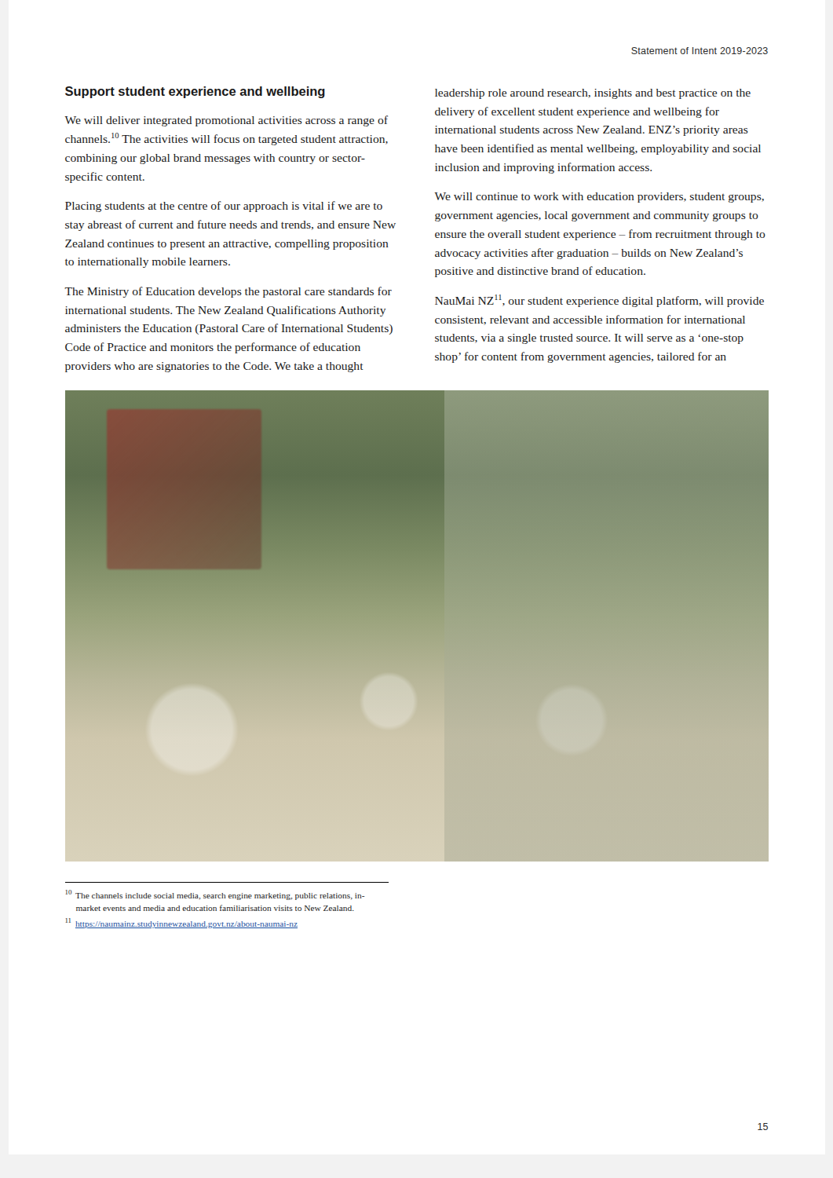Statement of Intent 2019-2023
Support student experience and wellbeing
We will deliver integrated promotional activities across a range of channels.10 The activities will focus on targeted student attraction, combining our global brand messages with country or sector-specific content.
Placing students at the centre of our approach is vital if we are to stay abreast of current and future needs and trends, and ensure New Zealand continues to present an attractive, compelling proposition to internationally mobile learners.
The Ministry of Education develops the pastoral care standards for international students. The New Zealand Qualifications Authority administers the Education (Pastoral Care of International Students) Code of Practice and monitors the performance of education providers who are signatories to the Code. We take a thought leadership role around research, insights and best practice on the delivery of excellent student experience and wellbeing for international students across New Zealand. ENZ’s priority areas have been identified as mental wellbeing, employability and social inclusion and improving information access.
We will continue to work with education providers, student groups, government agencies, local government and community groups to ensure the overall student experience – from recruitment through to advocacy activities after graduation – builds on New Zealand’s positive and distinctive brand of education.
NauMai NZ11, our student experience digital platform, will provide consistent, relevant and accessible information for international students, via a single trusted source. It will serve as a ‘one-stop shop’ for content from government agencies, tailored for an
10 The channels include social media, search engine marketing, public relations, in-market events and media and education familiarisation visits to New Zealand.
11 https://naumainz.studyinnewzealand.govt.nz/about-naumai-nz
15